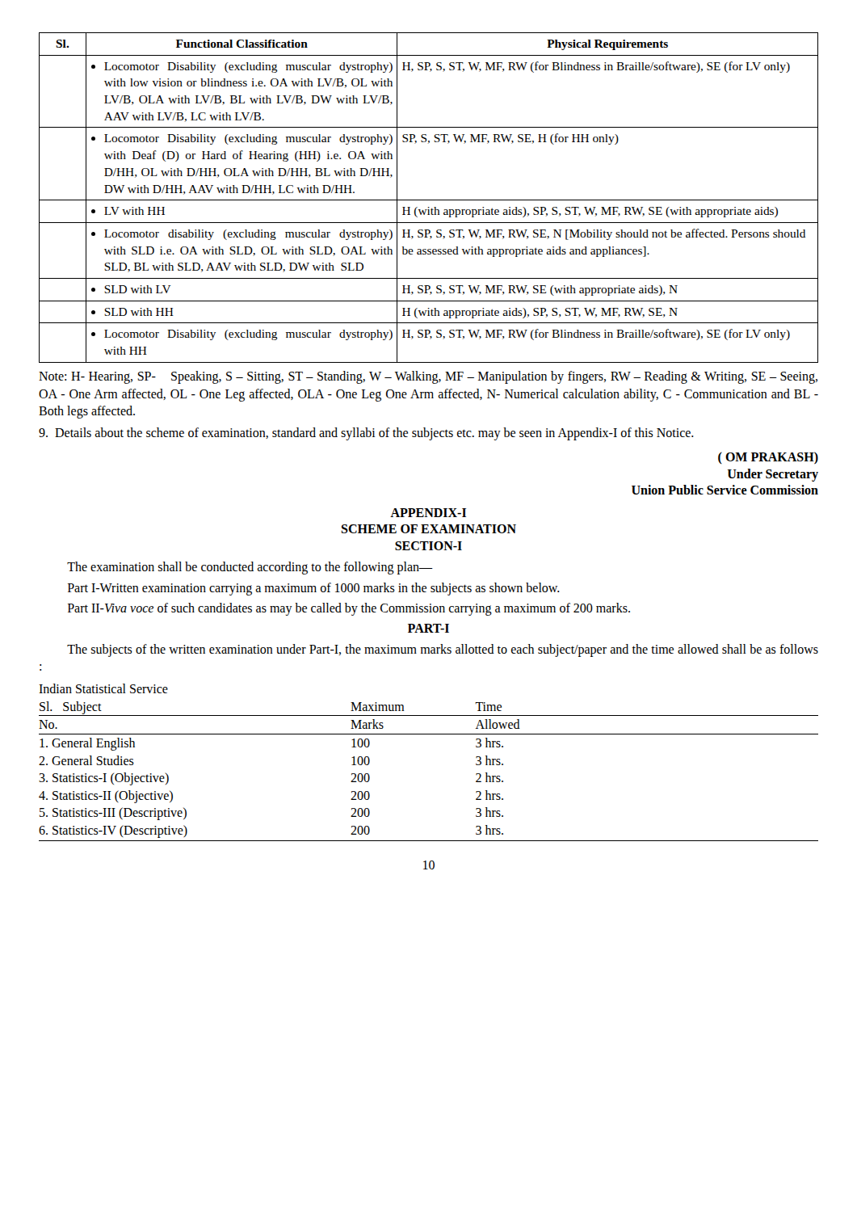| Sl. | Functional Classification | Physical Requirements |
| --- | --- | --- |
| | Locomotor Disability (excluding muscular dystrophy) with low vision or blindness i.e. OA with LV/B, OL with LV/B, OLA with LV/B, BL with LV/B, DW with LV/B, AAV with LV/B, LC with LV/B. | H, SP, S, ST, W, MF, RW (for Blindness in Braille/software), SE (for LV only) |
| | Locomotor Disability (excluding muscular dystrophy) with Deaf (D) or Hard of Hearing (HH) i.e. OA with D/HH, OL with D/HH, OLA with D/HH, BL with D/HH, DW with D/HH, AAV with D/HH, LC with D/HH. | SP, S, ST, W, MF, RW, SE, H (for HH only) |
| | LV with HH | H (with appropriate aids), SP, S, ST, W, MF, RW, SE (with appropriate aids) |
| | Locomotor disability (excluding muscular dystrophy) with SLD i.e. OA with SLD, OL with SLD, OAL with SLD, BL with SLD, AAV with SLD, DW with SLD | H, SP, S, ST, W, MF, RW, SE, N [Mobility should not be affected. Persons should be assessed with appropriate aids and appliances]. |
| | SLD with LV | H, SP, S, ST, W, MF, RW, SE (with appropriate aids), N |
| | SLD with HH | H (with appropriate aids), SP, S, ST, W, MF, RW, SE, N |
| | Locomotor Disability (excluding muscular dystrophy) with HH | H, SP, S, ST, W, MF, RW (for Blindness in Braille/software), SE (for LV only) |
Note: H- Hearing, SP- Speaking, S – Sitting, ST – Standing, W – Walking, MF – Manipulation by fingers, RW – Reading & Writing, SE – Seeing, OA - One Arm affected, OL - One Leg affected, OLA - One Leg One Arm affected, N- Numerical calculation ability, C - Communication and BL - Both legs affected.
9. Details about the scheme of examination, standard and syllabi of the subjects etc. may be seen in Appendix-I of this Notice.
( OM PRAKASH)
Under Secretary
Union Public Service Commission
APPENDIX-I
SCHEME OF EXAMINATION
SECTION-I
The examination shall be conducted according to the following plan—
Part I-Written examination carrying a maximum of 1000 marks in the subjects as shown below.
Part II-Viva voce of such candidates as may be called by the Commission carrying a maximum of 200 marks.
PART-I
The subjects of the written examination under Part-I, the maximum marks allotted to each subject/paper and the time allowed shall be as follows :
Indian Statistical Service
| Sl. Subject | Maximum | Time | |
| No. | Marks | Allowed | |
| 1. General English | 100 | 3 hrs. | |
| 2. General Studies | 100 | 3 hrs. | |
| 3. Statistics-I (Objective) | 200 | 2 hrs. | |
| 4. Statistics-II (Objective) | 200 | 2 hrs. | |
| 5. Statistics-III (Descriptive) | 200 | 3 hrs. | |
| 6. Statistics-IV (Descriptive) | 200 | 3 hrs. | |
10